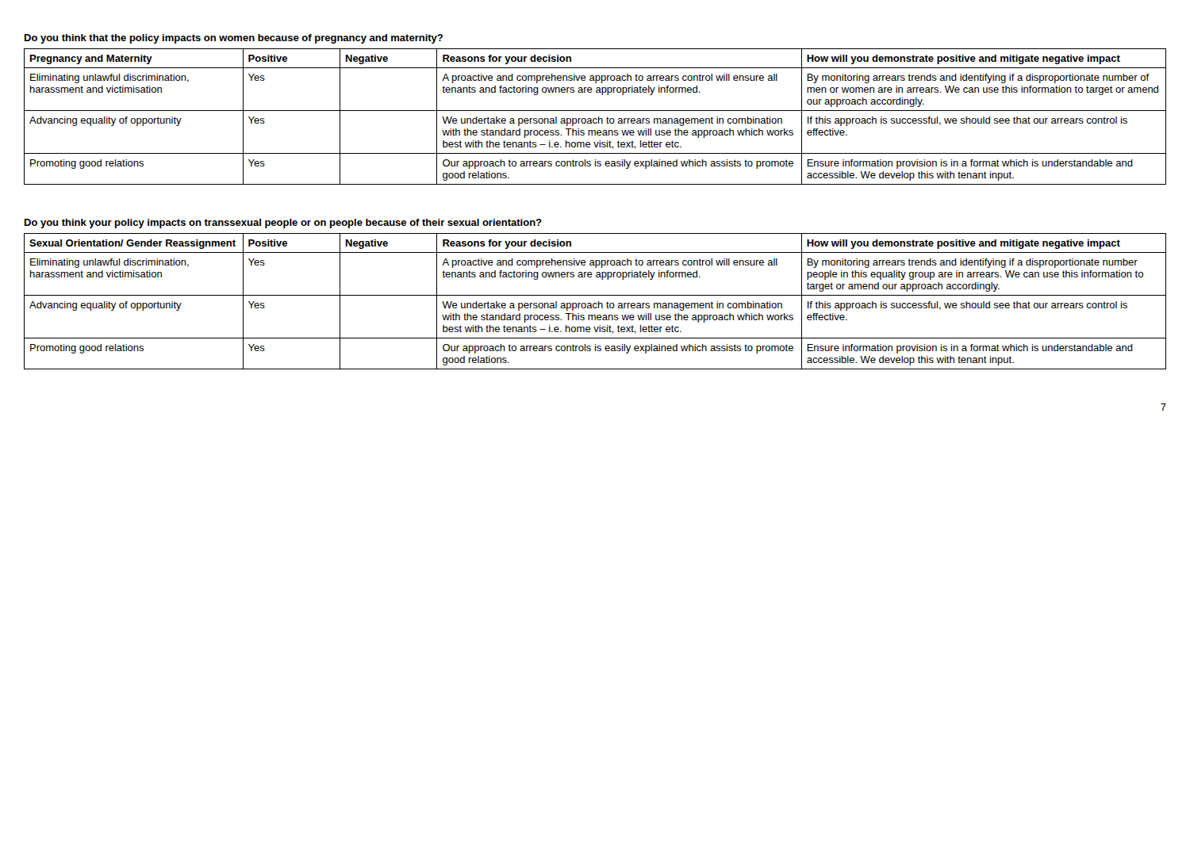Do you think that the policy impacts on women because of pregnancy and maternity?
| Pregnancy and Maternity | Positive | Negative | Reasons for your decision | How will you demonstrate positive and mitigate negative impact |
| --- | --- | --- | --- | --- |
| Eliminating unlawful discrimination, harassment and victimisation | Yes | | A proactive and comprehensive approach to arrears control will ensure all tenants and factoring owners are appropriately informed. | By monitoring arrears trends and identifying if a disproportionate number of men or women are in arrears. We can use this information to target or amend our approach accordingly. |
| Advancing equality of opportunity | Yes | | We undertake a personal approach to arrears management in combination with the standard process. This means we will use the approach which works best with the tenants – i.e. home visit, text, letter etc. | If this approach is successful, we should see that our arrears control is effective. |
| Promoting good relations | Yes | | Our approach to arrears controls is easily explained which assists to promote good relations. | Ensure information provision is in a format which is understandable and accessible. We develop this with tenant input. |
Do you think your policy impacts on transsexual people or on people because of their sexual orientation?
| Sexual Orientation/ Gender Reassignment | Positive | Negative | Reasons for your decision | How will you demonstrate positive and mitigate negative impact |
| --- | --- | --- | --- | --- |
| Eliminating unlawful discrimination, harassment and victimisation | Yes | | A proactive and comprehensive approach to arrears control will ensure all tenants and factoring owners are appropriately informed. | By monitoring arrears trends and identifying if a disproportionate number people in this equality group are in arrears. We can use this information to target or amend our approach accordingly. |
| Advancing equality of opportunity | Yes | | We undertake a personal approach to arrears management in combination with the standard process. This means we will use the approach which works best with the tenants – i.e. home visit, text, letter etc. | If this approach is successful, we should see that our arrears control is effective. |
| Promoting good relations | Yes | | Our approach to arrears controls is easily explained which assists to promote good relations. | Ensure information provision is in a format which is understandable and accessible. We develop this with tenant input. |
7